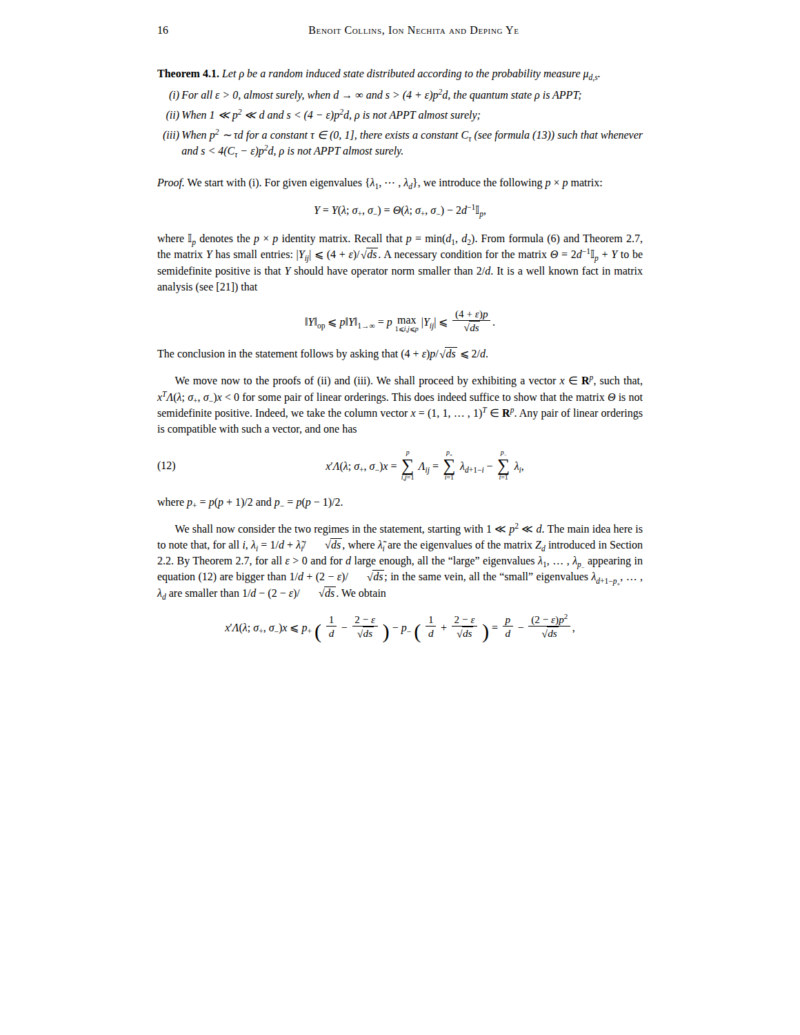16 Benoit Collins, Ion Nechita and Deping Ye
Theorem 4.1. Let ρ be a random induced state distributed according to the probability measure μd,s.
For all ε > 0, almost surely, when d → ∞ and s > (4 + ε)p2d, the quantum state ρ is APPT;
When 1 ≪ p2 ≪ d and s < (4 − ε)p2d, ρ is not APPT almost surely;
When p2 ∼ τd for a constant τ ∈ (0, 1], there exists a constant Cτ (see formula (13)) such that whenever and s < 4(Cτ − ε)p2d, ρ is not APPT almost surely.
Proof. We start with (i). For given eigenvalues {λ1, ⋯ , λd}, we introduce the following p × p matrix:
Υ = Υ(λ; σ+, σ−) = Θ(λ; σ+, σ−) − 2d−1𝕀p,
where 𝕀p denotes the p × p identity matrix. Recall that p = min(d1, d2). From formula (6) and Theorem 2.7, the matrix Υ has small entries: |Υij| ⩽ (4 + ε)/ds. A necessary condition for the matrix Θ = 2d−1𝕀p + Υ to be semidefinite positive is that Υ should have operator norm smaller than 2/d. It is a well known fact in matrix analysis (see [21]) that
‖Υ‖op ⩽ p‖Υ‖1→∞ = p max 1⩽i,j⩽p |Υij| ⩽ (4 + ε)p ds.
The conclusion in the statement follows by asking that (4 + ε)p/ds ⩽ 2/d.
We move now to the proofs of (ii) and (iii). We shall proceed by exhibiting a vector x ∈ Rp, such that, xTΛ(λ; σ+, σ−)x < 0 for some pair of linear orderings. This does indeed suffice to show that the matrix Θ is not semidefinite positive. Indeed, we take the column vector x = (1, 1, … , 1)T ∈ Rp. Any pair of linear orderings is compatible with such a vector, and one has
(12) x′Λ(λ; σ+, σ−)x = p∑i,j=1 Λij = p+∑i=1 λd+1−i − p−∑i=1 λi,
where p+ = p(p + 1)/2 and p− = p(p − 1)/2.
We shall now consider the two regimes in the statement, starting with 1 ≪ p2 ≪ d. The main idea here is to note that, for all i, λi = 1/d + λ̃i/ds, where λ̃i are the eigenvalues of the matrix Zd introduced in Section 2.2. By Theorem 2.7, for all ε > 0 and for d large enough, all the “large” eigenvalues λ1, … , λp− appearing in equation (12) are bigger than 1/d + (2 − ε)/ds; in the same vein, all the “small” eigenvalues λd+1−p+, … , λd are smaller than 1/d − (2 − ε)/ds. We obtain
x′Λ(λ; σ+, σ−)x ⩽ p+ ( 1 d − 2 − ε ds ) − p− ( 1 d + 2 − ε ds ) = pd − (2 − ε)p2 ds,